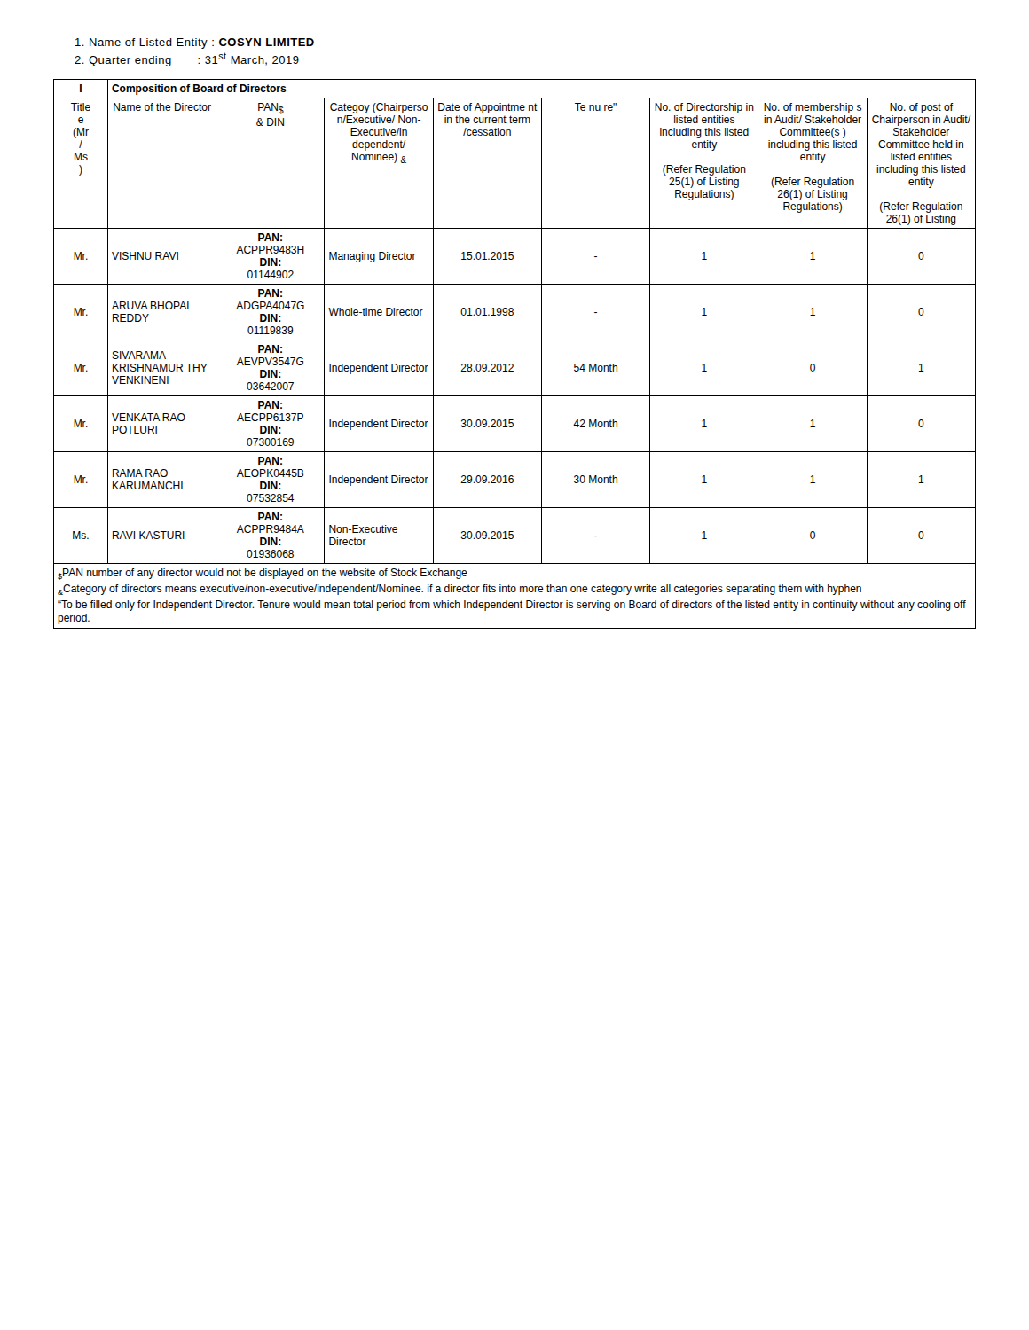Name of Listed Entity : COSYN LIMITED
Quarter ending : 31st March, 2019
| I | Composition of Board of Directors |
| Title e (Mr / Ms ) | Name of the Director | PAN $ & DIN | Categoy (Chairperso n/Executive/ Non-Executive/in dependent/ Nominee) & | Date of Appointme nt in the current term /cessation | Te nu re" | No. of Directorship in listed entities including this listed entity (Refer Regulation 25(1) of Listing Regulations) | No. of membership s in Audit/ Stakeholder Committee(s ) including this listed entity (Refer Regulation 26(1) of Listing Regulations) | No. of post of Chairperson in Audit/ Stakeholder Committee held in listed entities including this listed entity (Refer Regulation 26(1) of Listing |
| Mr. | VISHNU RAVI | PAN: ACPPR9483H DIN: 01144902 | Managing Director | 15.01.2015 | - | 1 | 1 | 0 |
| Mr. | ARUVA BHOPAL REDDY | PAN: ADGPA4047G DIN: 01119839 | Whole-time Director | 01.01.1998 | - | 1 | 1 | 0 |
| Mr. | SIVARAMA KRISHNAMUR THY VENKINENI | PAN: AEVPV3547G DIN: 03642007 | Independent Director | 28.09.2012 | 54 Month | 1 | 0 | 1 |
| Mr. | VENKATA RAO POTLURI | PAN: AECPP6137P DIN: 07300169 | Independent Director | 30.09.2015 | 42 Month | 1 | 1 | 0 |
| Mr. | RAMA RAO KARUMANCHI | PAN: AEOPK0445B DIN: 07532854 | Independent Director | 29.09.2016 | 30 Month | 1 | 1 | 1 |
| Ms. | RAVI KASTURI | PAN: ACPPR9484A DIN: 01936068 | Non-Executive Director | 30.09.2015 | - | 1 | 0 | 0 |
| $ PAN number of any director would not be displayed on the website of Stock Exchange & Category of directors means executive/non-executive/independent/Nominee. if a director fits into more than one category write all categories separating them with hyphen “To be filled only for Independent Director. Tenure would mean total period from which Independent Director is serving on Board of directors of the listed entity in continuity without any cooling off period. |